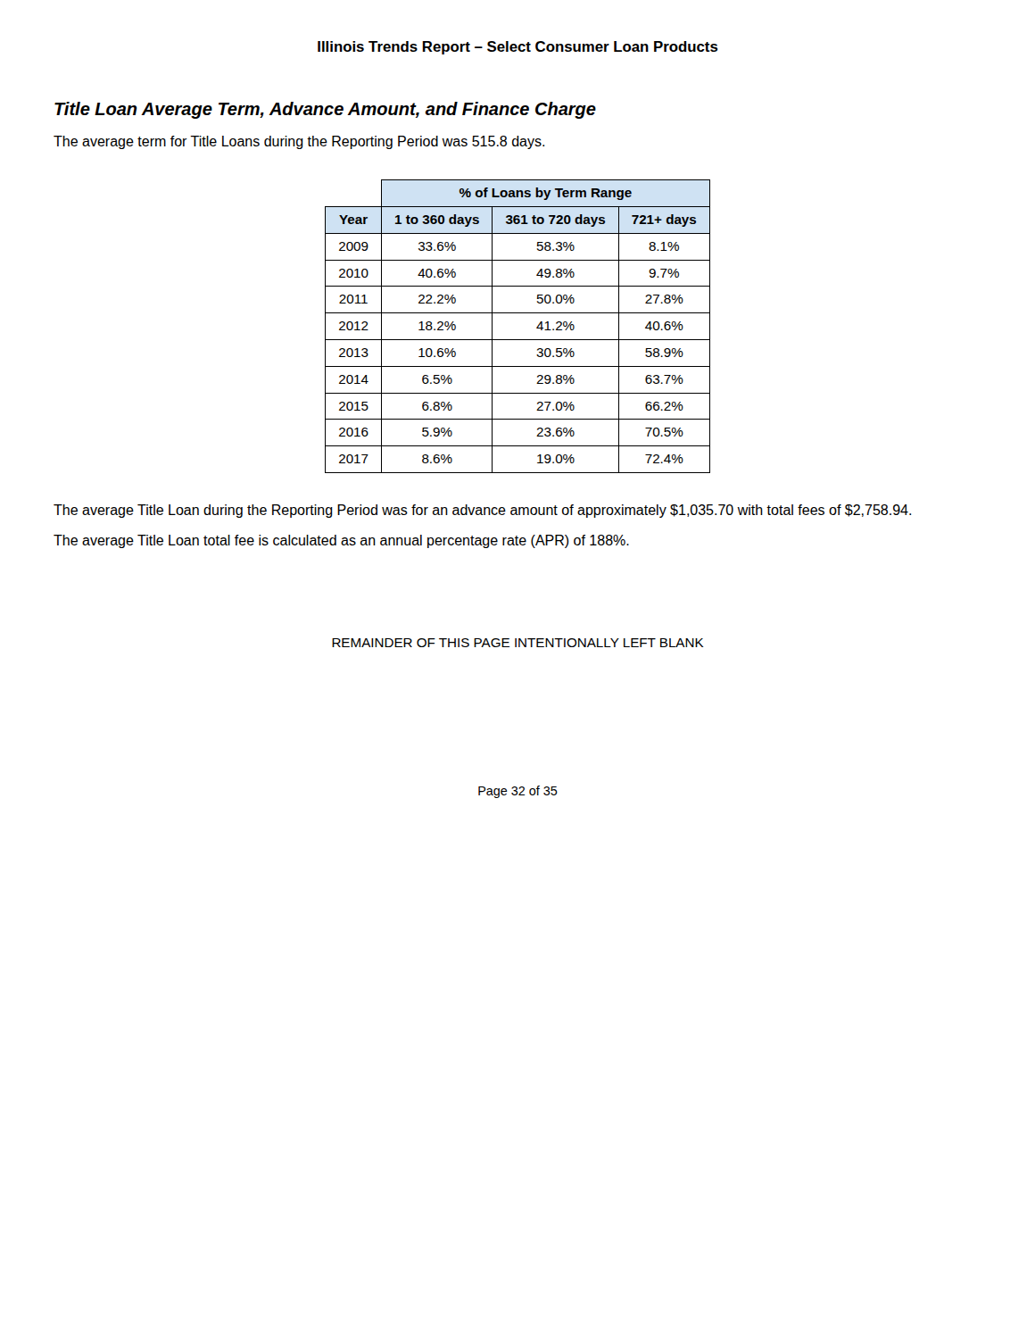Illinois Trends Report – Select Consumer Loan Products
Title Loan Average Term, Advance Amount, and Finance Charge
The average term for Title Loans during the Reporting Period was 515.8 days.
| | % of Loans by Term Range |
| --- | --- |
| Year | 1 to 360 days | 361 to 720 days | 721+ days |
| 2009 | 33.6% | 58.3% | 8.1% |
| 2010 | 40.6% | 49.8% | 9.7% |
| 2011 | 22.2% | 50.0% | 27.8% |
| 2012 | 18.2% | 41.2% | 40.6% |
| 2013 | 10.6% | 30.5% | 58.9% |
| 2014 | 6.5% | 29.8% | 63.7% |
| 2015 | 6.8% | 27.0% | 66.2% |
| 2016 | 5.9% | 23.6% | 70.5% |
| 2017 | 8.6% | 19.0% | 72.4% |
The average Title Loan during the Reporting Period was for an advance amount of approximately $1,035.70 with total fees of $2,758.94.
The average Title Loan total fee is calculated as an annual percentage rate (APR) of 188%.
REMAINDER OF THIS PAGE INTENTIONALLY LEFT BLANK
Page 32 of 35